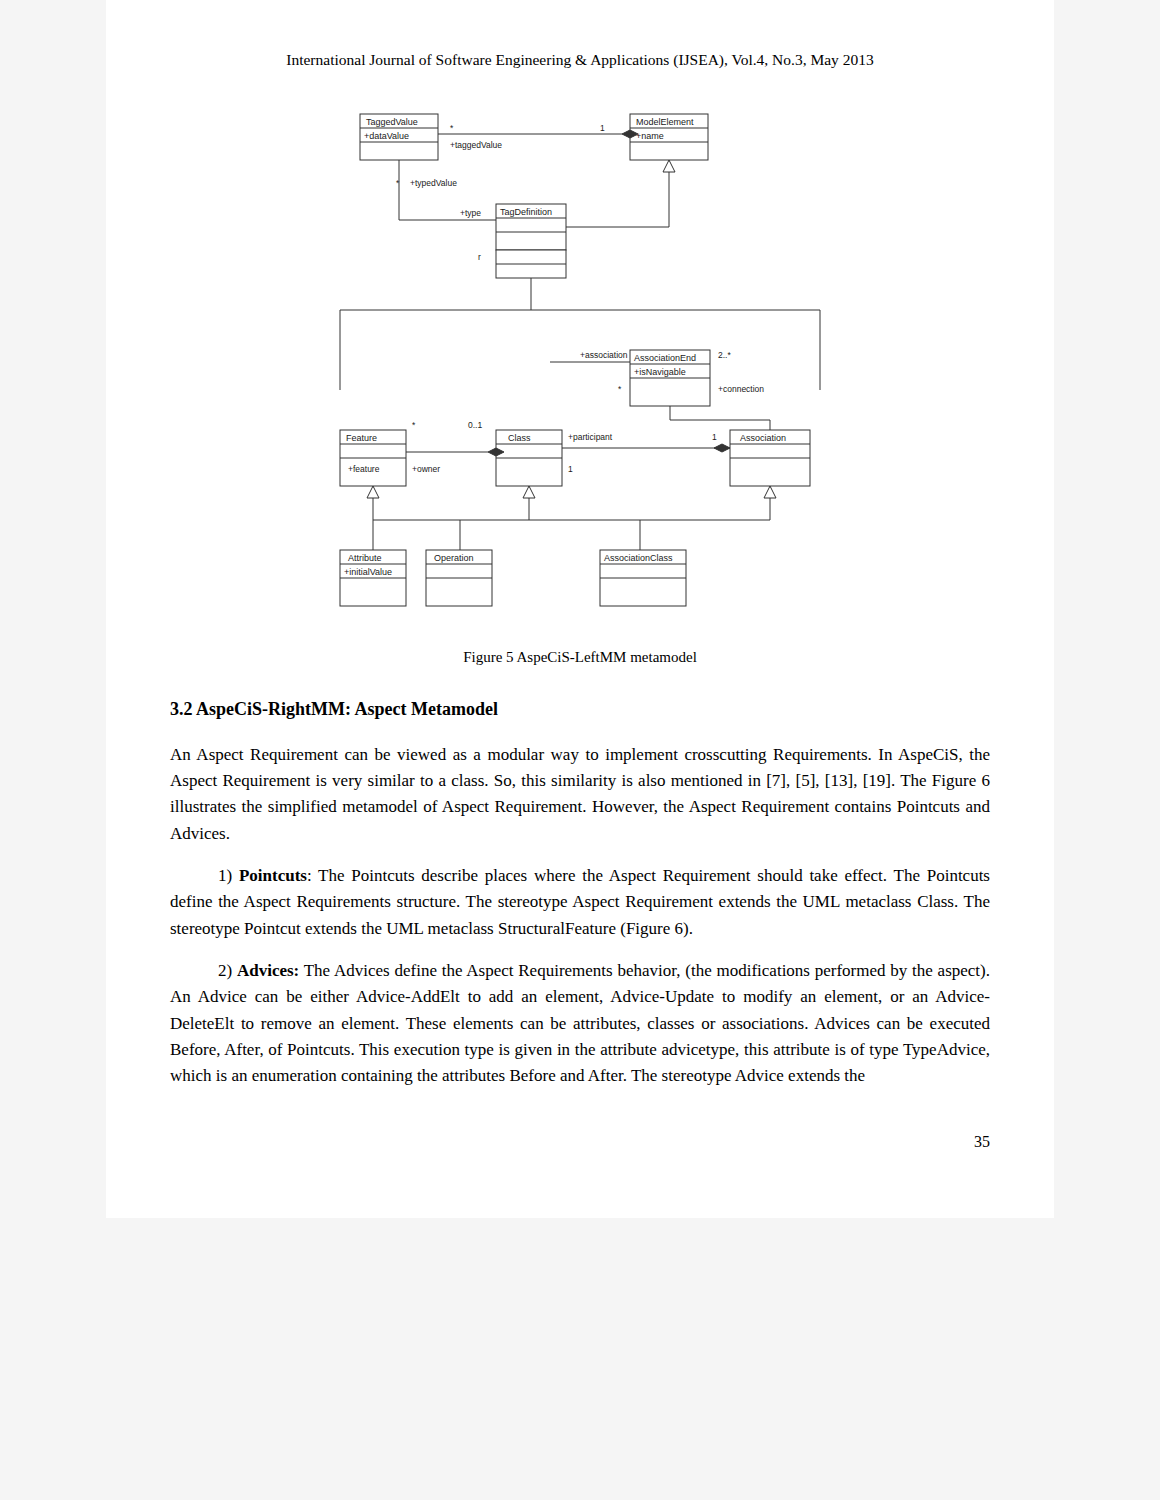International Journal of Software Engineering & Applications (IJSEA), Vol.4, No.3, May 2013
TaggedValue +dataValue ModelElement +name * 1 +taggedValue * +typedValue TagDefinition +type r AssociationEnd +isNavigable 2..* +association * +connection Feature * +feature Class 0..1 +owner 1 +participant Association 1 Attribute +initialValue Operation AssociationClass
Figure 5 AspeCiS-LeftMM metamodel
3.2 AspeCiS-RightMM: Aspect Metamodel
An Aspect Requirement can be viewed as a modular way to implement crosscutting Requirements. In AspeCiS, the Aspect Requirement is very similar to a class. So, this similarity is also mentioned in [7], [5], [13], [19]. The Figure 6 illustrates the simplified metamodel of Aspect Requirement. However, the Aspect Requirement contains Pointcuts and Advices.
1) Pointcuts: The Pointcuts describe places where the Aspect Requirement should take effect. The Pointcuts define the Aspect Requirements structure. The stereotype Aspect Requirement extends the UML metaclass Class. The stereotype Pointcut extends the UML metaclass StructuralFeature (Figure 6).
2) Advices: The Advices define the Aspect Requirements behavior, (the modifications performed by the aspect). An Advice can be either Advice-AddElt to add an element, Advice-Update to modify an element, or an Advice-DeleteElt to remove an element. These elements can be attributes, classes or associations. Advices can be executed Before, After, of Pointcuts. This execution type is given in the attribute advicetype, this attribute is of type TypeAdvice, which is an enumeration containing the attributes Before and After. The stereotype Advice extends the
35